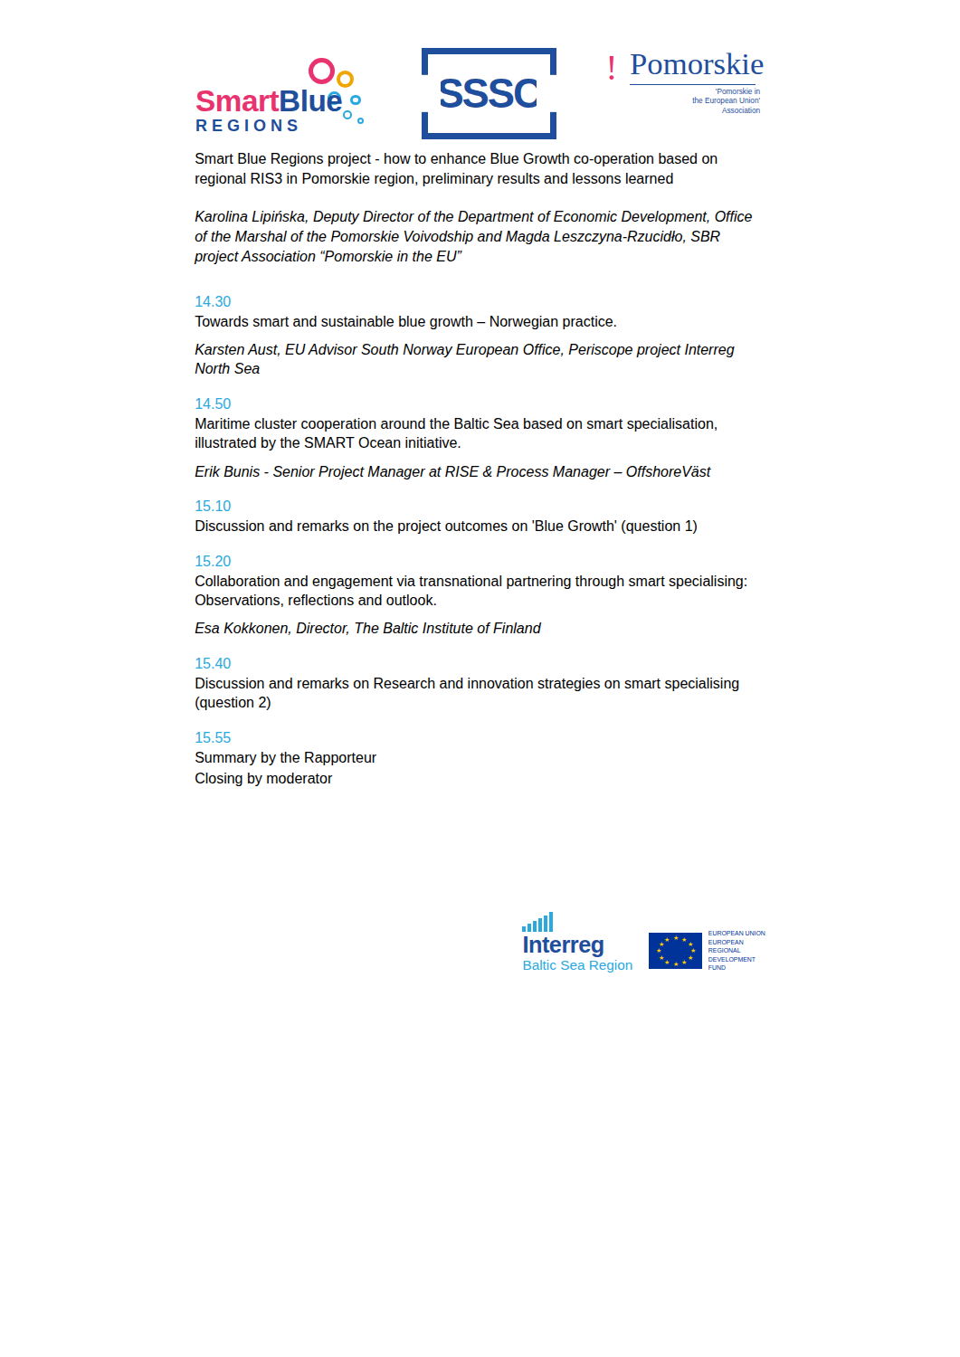Smart Blue REGIONS
SSSC
!
Pomorskie
'Pomorskie in
the European Union'
Association
Smart Blue Regions project - how to enhance Blue Growth co-operation based on regional RIS3 in Pomorskie region, preliminary results and lessons learned
Karolina Lipińska, Deputy Director of the Department of Economic Development, Office of the Marshal of the Pomorskie Voivodship and Magda Leszczyna-Rzucidło, SBR project Association “Pomorskie in the EU”
14.30
Towards smart and sustainable blue growth – Norwegian practice.
Karsten Aust, EU Advisor South Norway European Office, Periscope project Interreg North Sea
14.50
Maritime cluster cooperation around the Baltic Sea based on smart specialisation, illustrated by the SMART Ocean initiative.
Erik Bunis - Senior Project Manager at RISE & Process Manager – OffshoreVäst
15.10
Discussion and remarks on the project outcomes on 'Blue Growth' (question 1)
15.20
Collaboration and engagement via transnational partnering through smart specialising: Observations, reflections and outlook.
Esa Kokkonen, Director, The Baltic Institute of Finland
15.40
Discussion and remarks on Research and innovation strategies on smart specialising (question 2)
15.55
Summary by the Rapporteur
Closing by moderator
Interreg
Baltic Sea Region
★ ★ ★ ★ ★ ★ ★ ★ ★ ★ ★ ★
European Union
European
Regional
Development
Fund